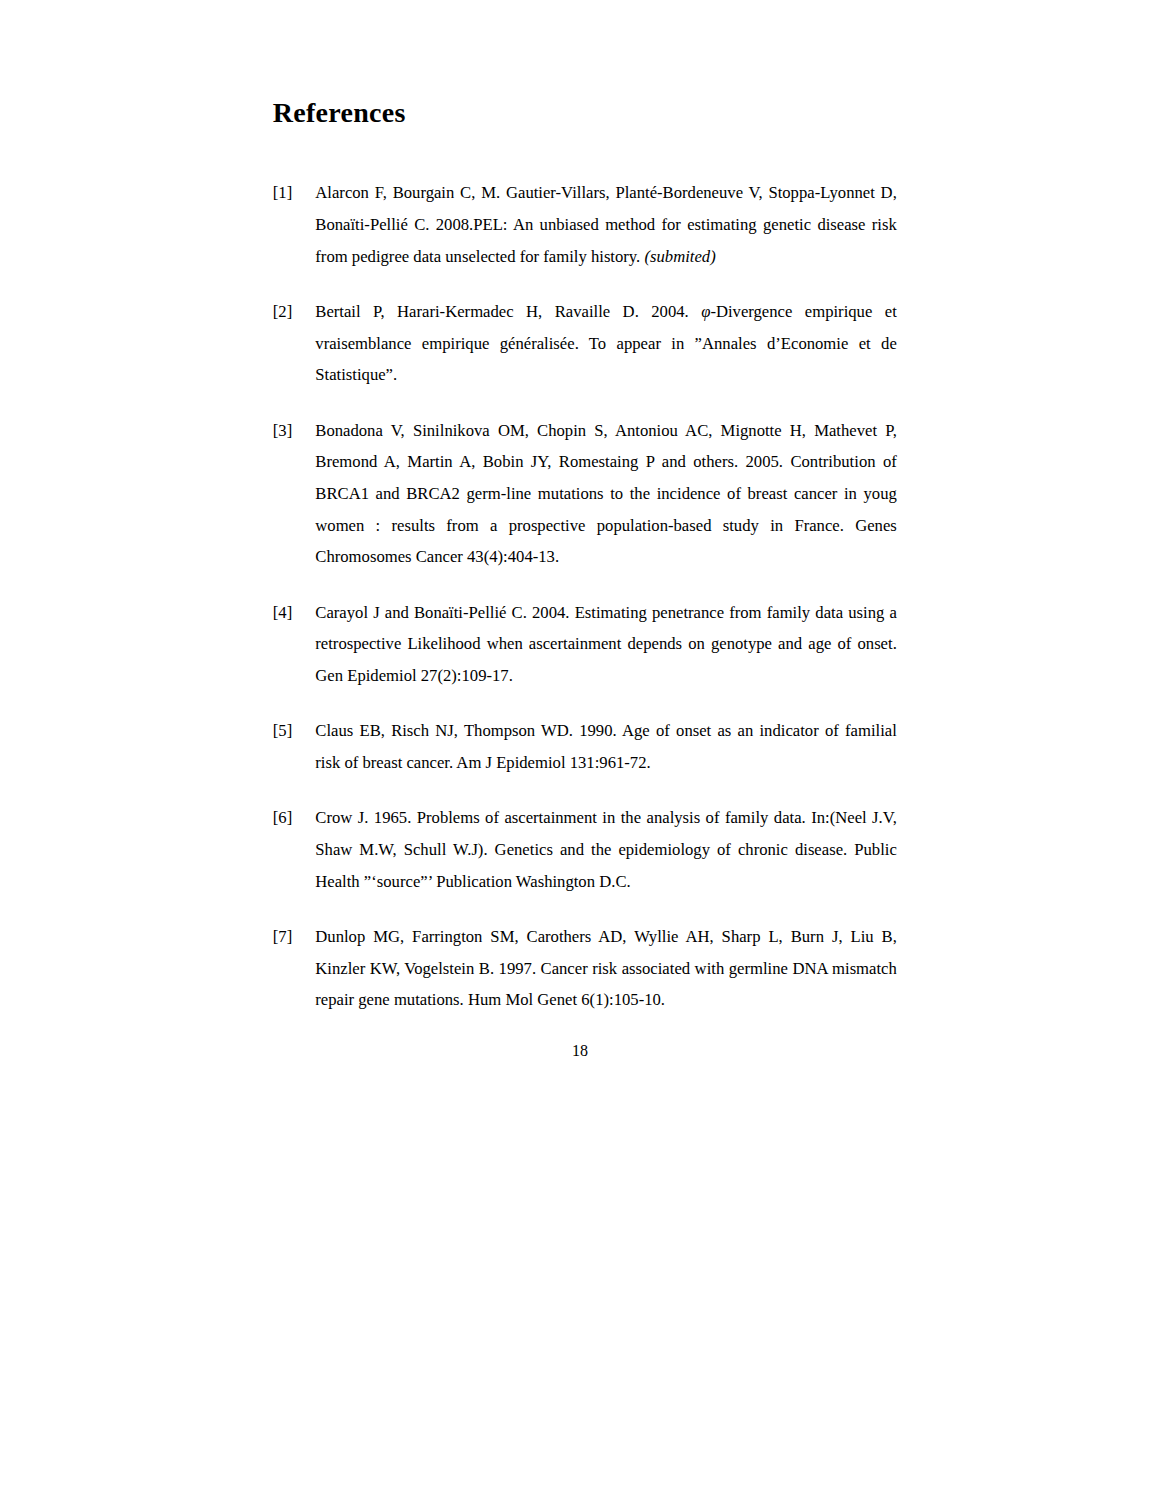References
[1] Alarcon F, Bourgain C, M. Gautier-Villars, Planté-Bordeneuve V, Stoppa-Lyonnet D, Bonaïti-Pellié C. 2008.PEL: An unbiased method for estimating genetic disease risk from pedigree data unselected for family history. (submited)
[2] Bertail P, Harari-Kermadec H, Ravaille D. 2004. φ-Divergence empirique et vraisemblance empirique généralisée. To appear in ”Annales d’Economie et de Statistique”.
[3] Bonadona V, Sinilnikova OM, Chopin S, Antoniou AC, Mignotte H, Mathevet P, Bremond A, Martin A, Bobin JY, Romestaing P and others. 2005. Contribution of BRCA1 and BRCA2 germ-line mutations to the incidence of breast cancer in youg women : results from a prospective population-based study in France. Genes Chromosomes Cancer 43(4):404-13.
[4] Carayol J and Bonaïti-Pellié C. 2004. Estimating penetrance from family data using a retrospective Likelihood when ascertainment depends on genotype and age of onset. Gen Epidemiol 27(2):109-17.
[5] Claus EB, Risch NJ, Thompson WD. 1990. Age of onset as an indicator of familial risk of breast cancer. Am J Epidemiol 131:961-72.
[6] Crow J. 1965. Problems of ascertainment in the analysis of family data. In:(Neel J.V, Shaw M.W, Schull W.J). Genetics and the epidemiology of chronic disease. Public Health ”‘source”’ Publication Washington D.C.
[7] Dunlop MG, Farrington SM, Carothers AD, Wyllie AH, Sharp L, Burn J, Liu B, Kinzler KW, Vogelstein B. 1997. Cancer risk associated with germline DNA mismatch repair gene mutations. Hum Mol Genet 6(1):105-10.
18